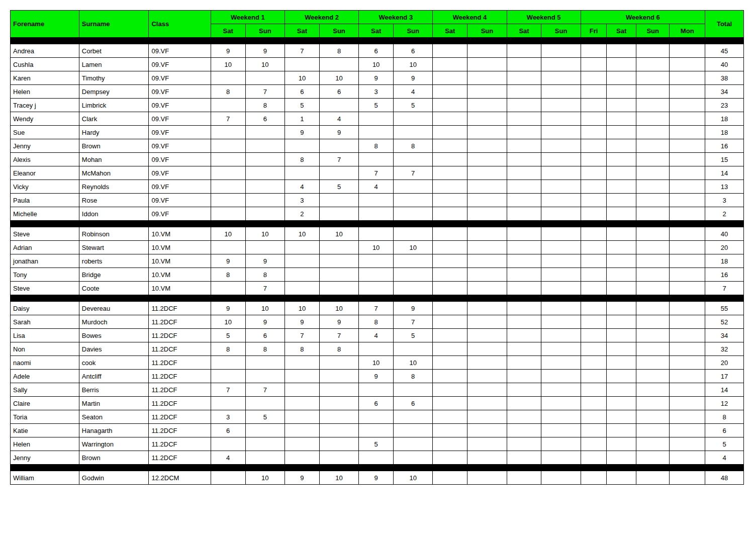| Forename | Surname | Class | Weekend 1 | Weekend 2 | Weekend 3 | Weekend 4 | Weekend 5 | Weekend 6 | Total |
| --- | --- | --- | --- | --- | --- | --- | --- | --- | --- |
| Sat | Sun | Sat | Sun | Sat | Sun | Sat | Sun | Sat | Sun | Fri | Sat | Sun | Mon |
| Andrea | Corbet | 09.VF | 9 | 9 | 7 | 8 | 6 | 6 | | | | | | | | | 45 |
| Cushla | Lamen | 09.VF | 10 | 10 | | | 10 | 10 | | | | | | | | | 40 |
| Karen | Timothy | 09.VF | | | 10 | 10 | 9 | 9 | | | | | | | | | 38 |
| Helen | Dempsey | 09.VF | 8 | 7 | 6 | 6 | 3 | 4 | | | | | | | | | 34 |
| Tracey j | Limbrick | 09.VF | | 8 | 5 | | 5 | 5 | | | | | | | | | 23 |
| Wendy | Clark | 09.VF | 7 | 6 | 1 | 4 | | | | | | | | | | | 18 |
| Sue | Hardy | 09.VF | | | 9 | 9 | | | | | | | | | | | 18 |
| Jenny | Brown | 09.VF | | | | | 8 | 8 | | | | | | | | | 16 |
| Alexis | Mohan | 09.VF | | | 8 | 7 | | | | | | | | | | | 15 |
| Eleanor | McMahon | 09.VF | | | | | 7 | 7 | | | | | | | | | 14 |
| Vicky | Reynolds | 09.VF | | | 4 | 5 | 4 | | | | | | | | | | 13 |
| Paula | Rose | 09.VF | | | 3 | | | | | | | | | | | | 3 |
| Michelle | Iddon | 09.VF | | | 2 | | | | | | | | | | | | 2 |
| Steve | Robinson | 10.VM | 10 | 10 | 10 | 10 | | | | | | | | | | | 40 |
| Adrian | Stewart | 10.VM | | | | | 10 | 10 | | | | | | | | | 20 |
| jonathan | roberts | 10.VM | 9 | 9 | | | | | | | | | | | | | 18 |
| Tony | Bridge | 10.VM | 8 | 8 | | | | | | | | | | | | | 16 |
| Steve | Coote | 10.VM | | 7 | | | | | | | | | | | | | 7 |
| Daisy | Devereau | 11.2DCF | 9 | 10 | 10 | 10 | 7 | 9 | | | | | | | | | 55 |
| Sarah | Murdoch | 11.2DCF | 10 | 9 | 9 | 9 | 8 | 7 | | | | | | | | | 52 |
| Lisa | Bowes | 11.2DCF | 5 | 6 | 7 | 7 | 4 | 5 | | | | | | | | | 34 |
| Non | Davies | 11.2DCF | 8 | 8 | 8 | 8 | | | | | | | | | | | 32 |
| naomi | cook | 11.2DCF | | | | | 10 | 10 | | | | | | | | | 20 |
| Adele | Antcliff | 11.2DCF | | | | | 9 | 8 | | | | | | | | | 17 |
| Sally | Berris | 11.2DCF | 7 | 7 | | | | | | | | | | | | | 14 |
| Claire | Martin | 11.2DCF | | | | | 6 | 6 | | | | | | | | | 12 |
| Toria | Seaton | 11.2DCF | 3 | 5 | | | | | | | | | | | | | 8 |
| Katie | Hanagarth | 11.2DCF | 6 | | | | | | | | | | | | | | 6 |
| Helen | Warrington | 11.2DCF | | | | | 5 | | | | | | | | | | 5 |
| Jenny | Brown | 11.2DCF | 4 | | | | | | | | | | | | | | 4 |
| William | Godwin | 12.2DCM | | 10 | 9 | 10 | 9 | 10 | | | | | | | | | 48 |